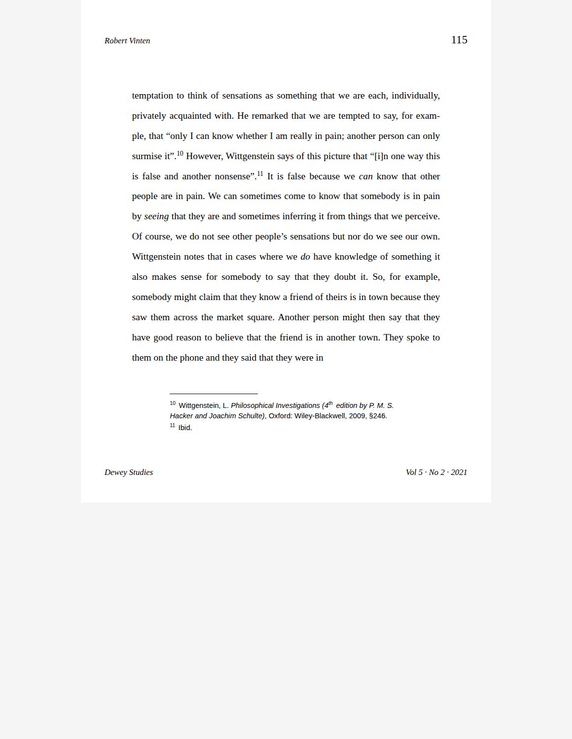Robert Vinten 115
temptation to think of sensations as something that we are each, individually, privately acquainted with. He remarked that we are tempted to say, for example, that “only I can know whether I am really in pain; another person can only surmise it”.10 However, Wittgenstein says of this picture that “[i]n one way this is false and another nonsense”.11 It is false because we can know that other people are in pain. We can sometimes come to know that somebody is in pain by seeing that they are and sometimes inferring it from things that we perceive. Of course, we do not see other people’s sensations but nor do we see our own. Wittgenstein notes that in cases where we do have knowledge of something it also makes sense for somebody to say that they doubt it. So, for example, somebody might claim that they know a friend of theirs is in town because they saw them across the market square. Another person might then say that they have good reason to believe that the friend is in another town. They spoke to them on the phone and they said that they were in
10 Wittgenstein, L. Philosophical Investigations (4th edition by P. M. S. Hacker and Joachim Schulte), Oxford: Wiley-Blackwell, 2009, §246.
11 Ibid.
Dewey Studies Vol 5 · No 2 · 2021